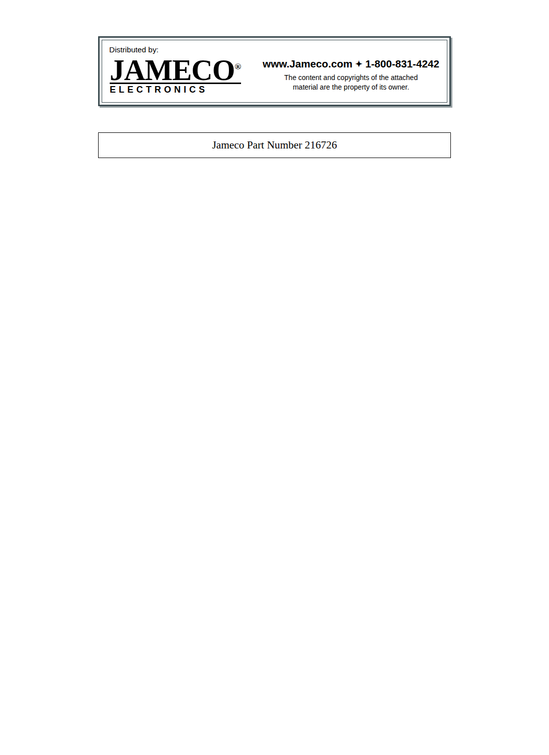Distributed by:
| JAMECO ® ELECTRONICS | www.Jameco.com ✦ 1-800-831-4242 The content and copyrights of the attached material are the property of its owner. |
Jameco Part Number 216726